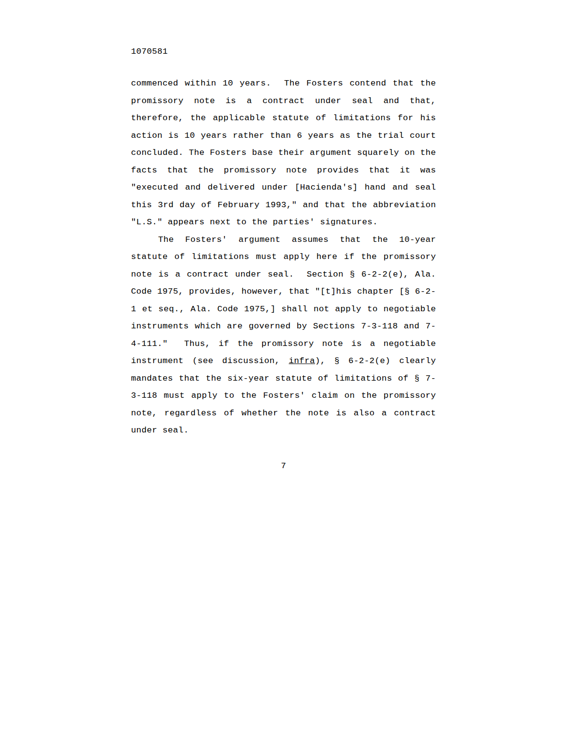1070581
commenced within 10 years. The Fosters contend that the promissory note is a contract under seal and that, therefore, the applicable statute of limitations for his action is 10 years rather than 6 years as the trial court concluded. The Fosters base their argument squarely on the facts that the promissory note provides that it was "executed and delivered under [Hacienda's] hand and seal this 3rd day of February 1993," and that the abbreviation "L.S." appears next to the parties' signatures.
The Fosters' argument assumes that the 10-year statute of limitations must apply here if the promissory note is a contract under seal. Section § 6-2-2(e), Ala. Code 1975, provides, however, that "[t]his chapter [§ 6-2-1 et seq., Ala. Code 1975,] shall not apply to negotiable instruments which are governed by Sections 7-3-118 and 7-4-111." Thus, if the promissory note is a negotiable instrument (see discussion, infra), § 6-2-2(e) clearly mandates that the six-year statute of limitations of § 7-3-118 must apply to the Fosters' claim on the promissory note, regardless of whether the note is also a contract under seal.
7